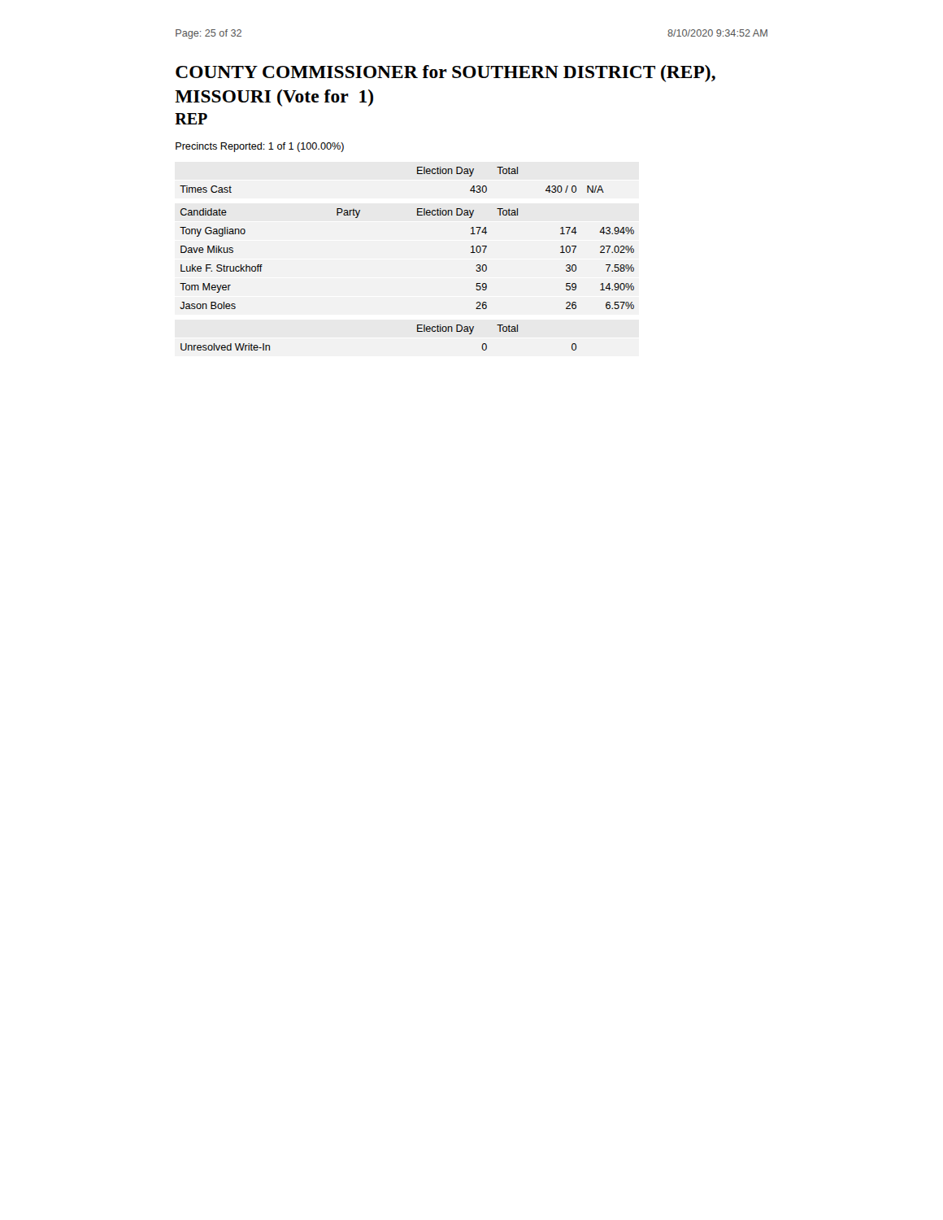Page: 25 of 32 8/10/2020 9:34:52 AM
COUNTY COMMISSIONER for SOUTHERN DISTRICT (REP), MISSOURI (Vote for 1)
REP
Precincts Reported: 1 of 1 (100.00%)
| | | Election Day | Total |
| Times Cast | | 430 | 430 / 0 | N/A |
| Candidate | Party | Election Day | Total |
| Tony Gagliano | | 174 | 174 | 43.94% |
| Dave Mikus | | 107 | 107 | 27.02% |
| Luke F. Struckhoff | | 30 | 30 | 7.58% |
| Tom Meyer | | 59 | 59 | 14.90% |
| Jason Boles | | 26 | 26 | 6.57% |
| | | Election Day | Total |
| Unresolved Write-In | | 0 | 0 | |